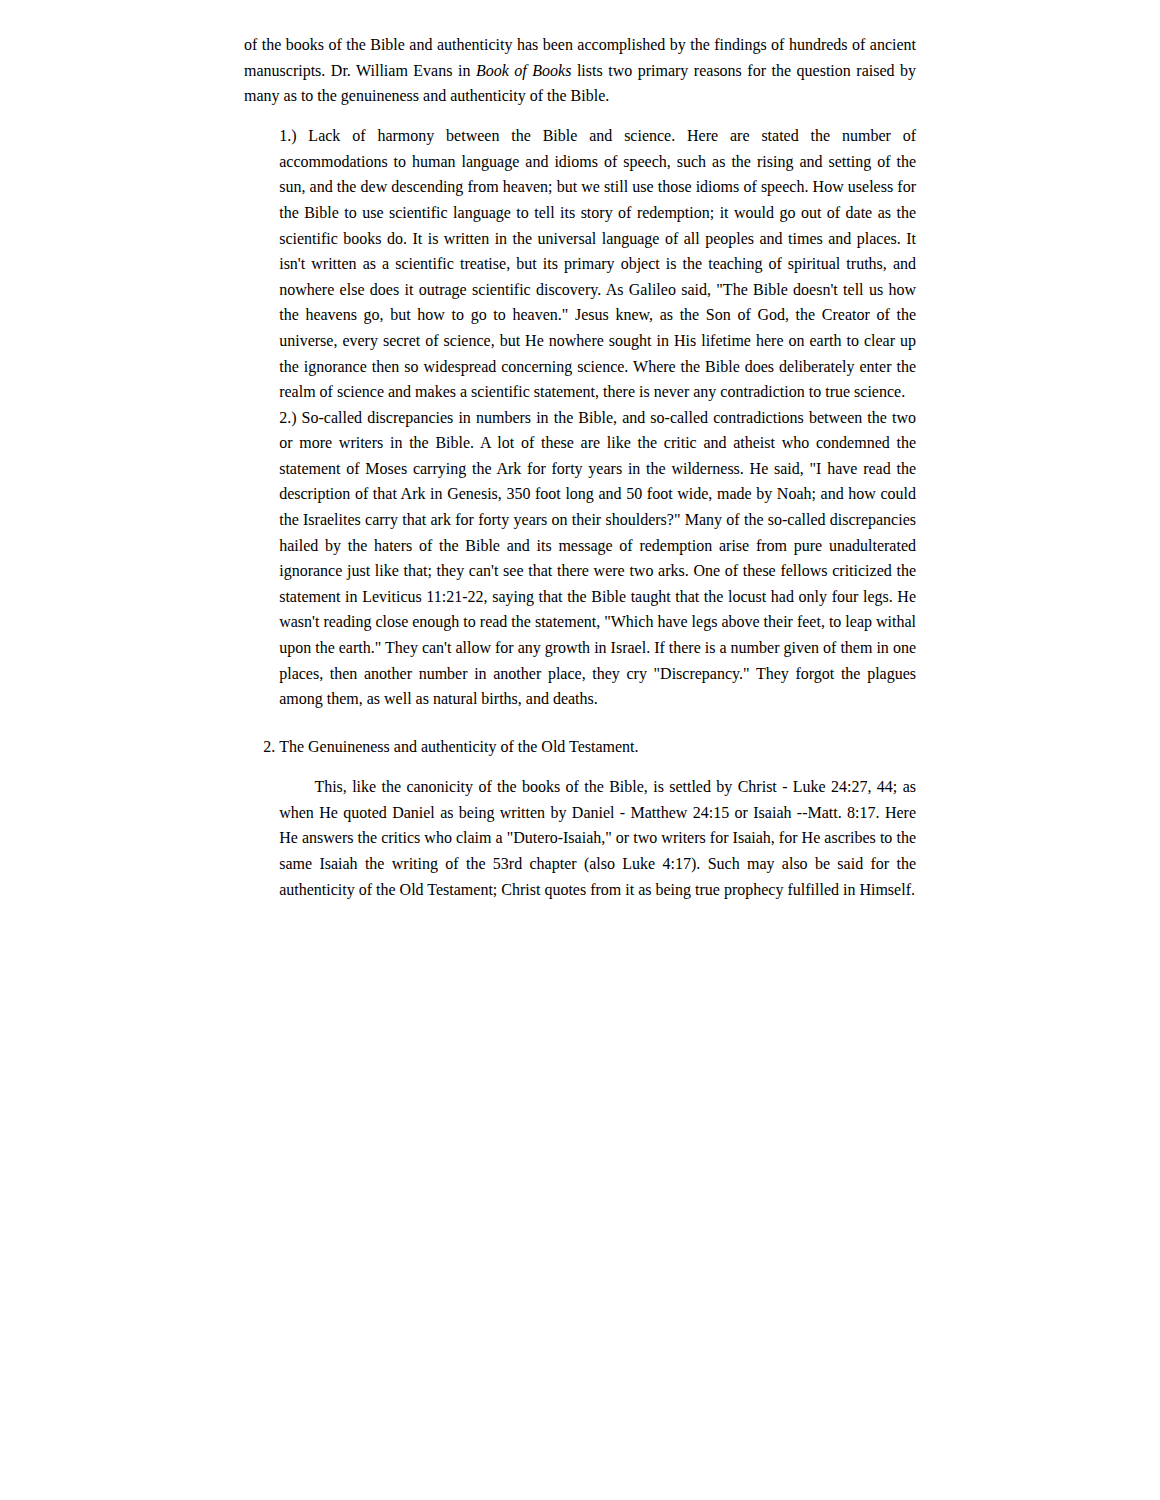of the books of the Bible and authenticity has been accomplished by the findings of hundreds of ancient manuscripts. Dr. William Evans in Book of Books lists two primary reasons for the question raised by many as to the genuineness and authenticity of the Bible.
1.) Lack of harmony between the Bible and science. Here are stated the number of accommodations to human language and idioms of speech, such as the rising and setting of the sun, and the dew descending from heaven; but we still use those idioms of speech. How useless for the Bible to use scientific language to tell its story of redemption; it would go out of date as the scientific books do. It is written in the universal language of all peoples and times and places. It isn't written as a scientific treatise, but its primary object is the teaching of spiritual truths, and nowhere else does it outrage scientific discovery. As Galileo said, "The Bible doesn't tell us how the heavens go, but how to go to heaven." Jesus knew, as the Son of God, the Creator of the universe, every secret of science, but He nowhere sought in His lifetime here on earth to clear up the ignorance then so widespread concerning science. Where the Bible does deliberately enter the realm of science and makes a scientific statement, there is never any contradiction to true science.
2.) So-called discrepancies in numbers in the Bible, and so-called contradictions between the two or more writers in the Bible. A lot of these are like the critic and atheist who condemned the statement of Moses carrying the Ark for forty years in the wilderness. He said, "I have read the description of that Ark in Genesis, 350 foot long and 50 foot wide, made by Noah; and how could the Israelites carry that ark for forty years on their shoulders?" Many of the so-called discrepancies hailed by the haters of the Bible and its message of redemption arise from pure unadulterated ignorance just like that; they can't see that there were two arks. One of these fellows criticized the statement in Leviticus 11:21-22, saying that the Bible taught that the locust had only four legs. He wasn't reading close enough to read the statement, "Which have legs above their feet, to leap withal upon the earth." They can't allow for any growth in Israel. If there is a number given of them in one places, then another number in another place, they cry "Discrepancy." They forgot the plagues among them, as well as natural births, and deaths.
The Genuineness and authenticity of the Old Testament.
This, like the canonicity of the books of the Bible, is settled by Christ - Luke 24:27, 44; as when He quoted Daniel as being written by Daniel - Matthew 24:15 or Isaiah --Matt. 8:17. Here He answers the critics who claim a "Dutero-Isaiah," or two writers for Isaiah, for He ascribes to the same Isaiah the writing of the 53rd chapter (also Luke 4:17). Such may also be said for the authenticity of the Old Testament; Christ quotes from it as being true prophecy fulfilled in Himself.